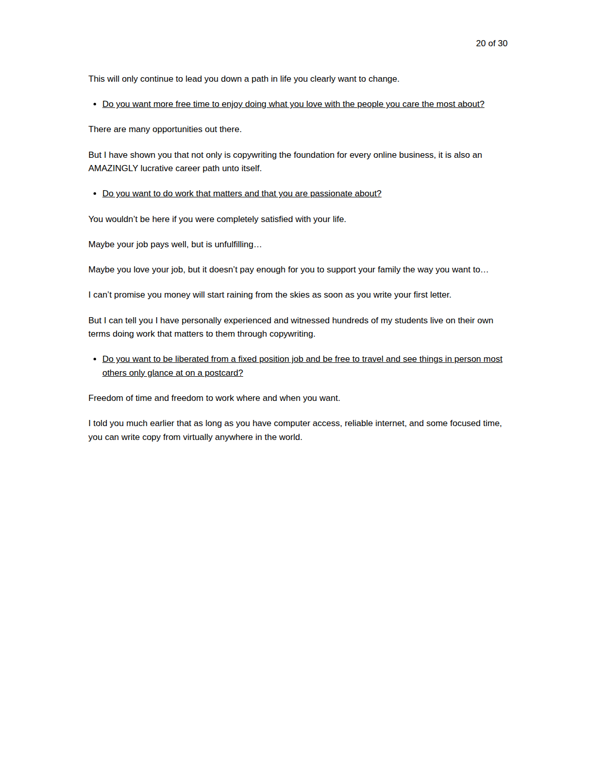20 of 30
This will only continue to lead you down a path in life you clearly want to change.
Do you want more free time to enjoy doing what you love with the people you care the most about?
There are many opportunities out there.
But I have shown you that not only is copywriting the foundation for every online business, it is also an AMAZINGLY lucrative career path unto itself.
Do you want to do work that matters and that you are passionate about?
You wouldn’t be here if you were completely satisfied with your life.
Maybe your job pays well, but is unfulfilling…
Maybe you love your job, but it doesn’t pay enough for you to support your family the way you want to…
I can’t promise you money will start raining from the skies as soon as you write your first letter.
But I can tell you I have personally experienced and witnessed hundreds of my students live on their own terms doing work that matters to them through copywriting.
Do you want to be liberated from a fixed position job and be free to travel and see things in person most others only glance at on a postcard?
Freedom of time and freedom to work where and when you want.
I told you much earlier that as long as you have computer access, reliable internet, and some focused time, you can write copy from virtually anywhere in the world.